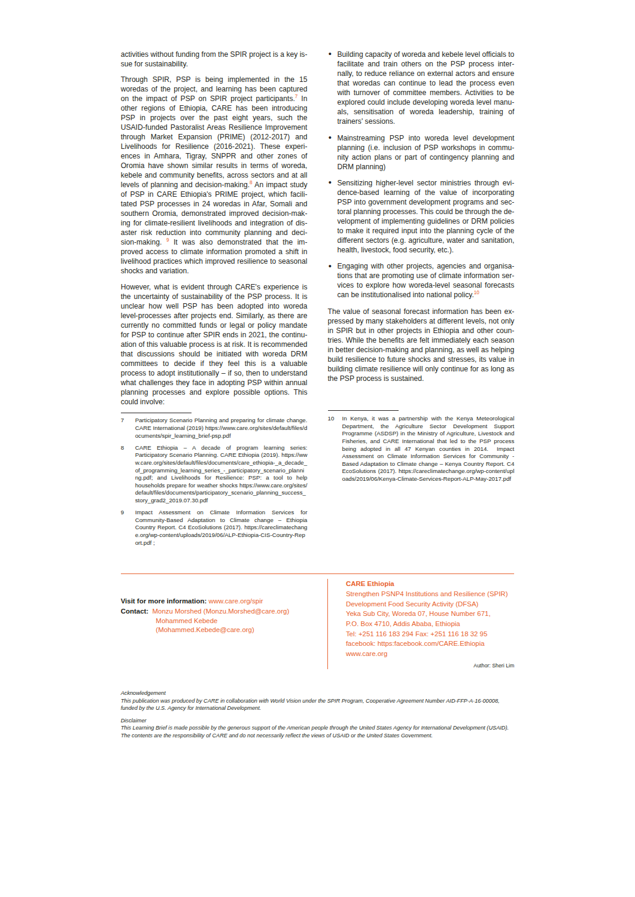activities without funding from the SPIR project is a key issue for sustainability.
Through SPIR, PSP is being implemented in the 15 woredas of the project, and learning has been captured on the impact of PSP on SPIR project participants.7 In other regions of Ethiopia, CARE has been introducing PSP in projects over the past eight years, such the USAID-funded Pastoralist Areas Resilience Improvement through Market Expansion (PRIME) (2012-2017) and Livelihoods for Resilience (2016-2021). These experiences in Amhara, Tigray, SNPPR and other zones of Oromia have shown similar results in terms of woreda, kebele and community benefits, across sectors and at all levels of planning and decision-making.8 An impact study of PSP in CARE Ethiopia's PRIME project, which facilitated PSP processes in 24 woredas in Afar, Somali and southern Oromia, demonstrated improved decision-making for climate-resilient livelihoods and integration of disaster risk reduction into community planning and decision-making. 9 It was also demonstrated that the improved access to climate information promoted a shift in livelihood practices which improved resilience to seasonal shocks and variation.
However, what is evident through CARE's experience is the uncertainty of sustainability of the PSP process. It is unclear how well PSP has been adopted into woreda level-processes after projects end. Similarly, as there are currently no committed funds or legal or policy mandate for PSP to continue after SPIR ends in 2021, the continuation of this valuable process is at risk. It is recommended that discussions should be initiated with woreda DRM committees to decide if they feel this is a valuable process to adopt institutionally – if so, then to understand what challenges they face in adopting PSP within annual planning processes and explore possible options. This could involve:
7
Participatory Scenario Planning and preparing for climate change. CARE International (2019) https://www.care.org/sites/default/files/documents/spir_learning_brief-psp.pdf
8
CARE Ethiopia – A decade of program learning series: Participatory Scenario Planning. CARE Ethiopia (2019). https://www.care.org/sites/default/files/documents/care_ethiopia-_a_decade_of_programming_learning_series_-_participatory_scenario_planning.pdf; and Livelihoods for Resilience: PSP: a tool to help households prepare for weather shocks https://www.care.org/sites/default/files/documents/participatory_scenario_planning_success_story_grad2_2019.07.30.pdf
9
Impact Assessment on Climate Information Services for Community-Based Adaptation to Climate change – Ethiopia Country Report. C4 EcoSolutions (2017). https://careclimatechange.org/wp-content/uploads/2019/06/ALP-Ethiopia-CIS-Country-Report.pdf ;
Building capacity of woreda and kebele level officials to facilitate and train others on the PSP process internally, to reduce reliance on external actors and ensure that woredas can continue to lead the process even with turnover of committee members. Activities to be explored could include developing woreda level manuals, sensitisation of woreda leadership, training of trainers' sessions.
Mainstreaming PSP into woreda level development planning (i.e. inclusion of PSP workshops in community action plans or part of contingency planning and DRM planning)
Sensitizing higher-level sector ministries through evidence-based learning of the value of incorporating PSP into government development programs and sectoral planning processes. This could be through the development of implementing guidelines or DRM policies to make it required input into the planning cycle of the different sectors (e.g. agriculture, water and sanitation, health, livestock, food security, etc.).
Engaging with other projects, agencies and organisations that are promoting use of climate information services to explore how woreda-level seasonal forecasts can be institutionalised into national policy.10
The value of seasonal forecast information has been expressed by many stakeholders at different levels, not only in SPIR but in other projects in Ethiopia and other countries. While the benefits are felt immediately each season in better decision-making and planning, as well as helping build resilience to future shocks and stresses, its value in building climate resilience will only continue for as long as the PSP process is sustained.
10
In Kenya, it was a partnership with the Kenya Meteorological Department, the Agriculture Sector Development Support Programme (ASDSP) in the Ministry of Agriculture, Livestock and Fisheries, and CARE International that led to the PSP process being adopted in all 47 Kenyan counties in 2014. Impact Assessment on Climate Information Services for Community - Based Adaptation to Climate change – Kenya Country Report. C4 EcoSolutions (2017). https://careclimatechange.org/wp-content/uploads/2019/06/Kenya-Climate-Services-Report-ALP-May-2017.pdf
Visit for more information: www.care.org/spir
Contact: Monzu Morshed (Monzu.Morshed@care.org)
Mohammed Kebede (Mohammed.Kebede@care.org)
CARE Ethiopia
Strengthen PSNP4 Institutions and Resilience (SPIR)
Development Food Security Activity (DFSA)
Yeka Sub City, Woreda 07, House Number 671,
P.O. Box 4710, Addis Ababa, Ethiopia
Tel: +251 116 183 294 Fax: +251 116 18 32 95
facebook: https:facebook.com/CARE.Ethiopia
www.care.org
Author: Sheri Lim
Acknowledgement
This publication was produced by CARE in collaboration with World Vision under the SPIR Program, Cooperative Agreement Number AID-FFP-A-16-00008, funded by the U.S. Agency for International Development.
Disclaimer
This Learning Brief is made possible by the generous support of the American people through the United States Agency for International Development (USAID). The contents are the responsibility of CARE and do not necessarily reflect the views of USAID or the United States Government.